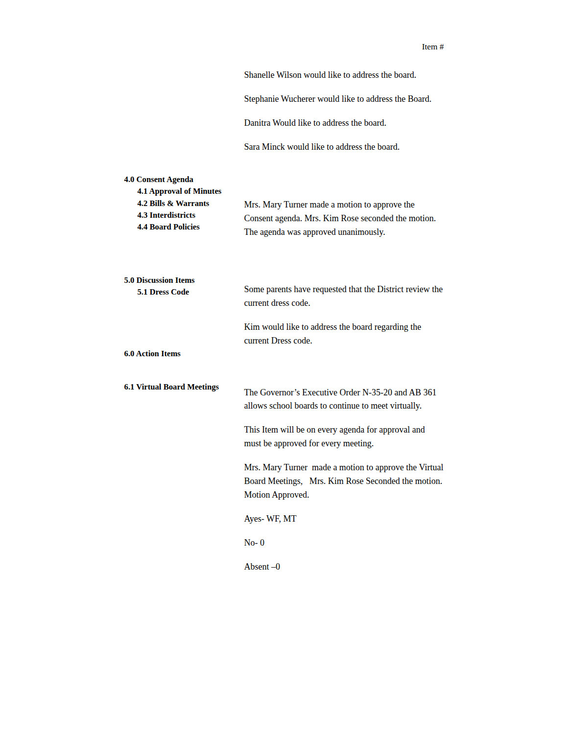Item #
| | Shanelle Wilson would like to address the board. Stephanie Wucherer would like to address the Board. Danitra Would like to address the board. Sara Minck would like to address the board. |
| 4.0 Consent Agenda 4.1 Approval of Minutes 4.2 Bills & Warrants 4.3 Interdistricts 4.4 Board Policies | Mrs. Mary Turner made a motion to approve the Consent agenda. Mrs. Kim Rose seconded the motion. The agenda was approved unanimously. |
| 5.0 Discussion Items 5.1 Dress Code | Some parents have requested that the District review the current dress code. Kim would like to address the board regarding the current Dress code. |
| 6.0 Action Items | |
| 6.1 Virtual Board Meetings | The Governor’s Executive Order N-35-20 and AB 361 allows school boards to continue to meet virtually. This Item will be on every agenda for approval and must be approved for every meeting. Mrs. Mary Turner made a motion to approve the Virtual Board Meetings, Mrs. Kim Rose Seconded the motion. Motion Approved. Ayes- WF, MT No- 0 Absent –0 |